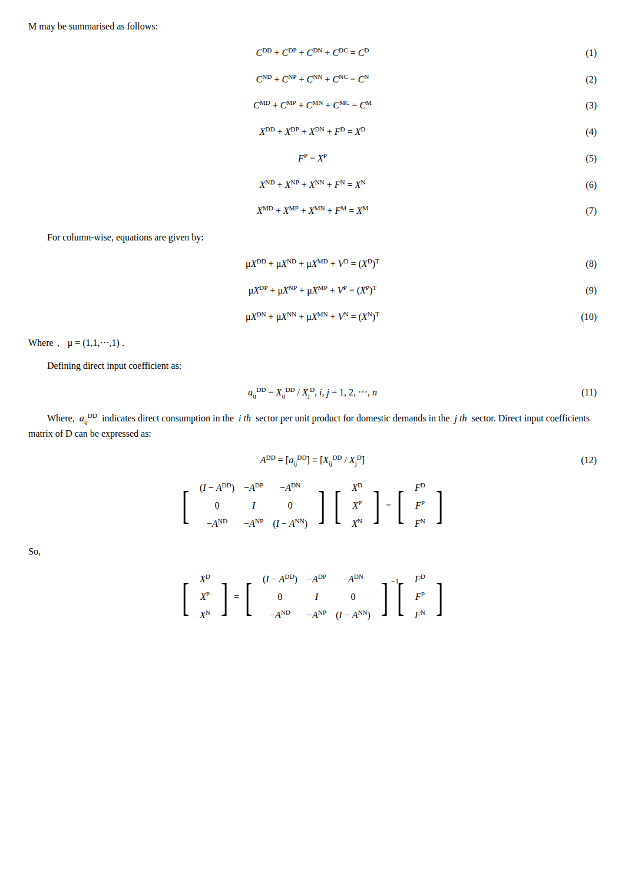M may be summarised as follows:
CDD + CDP + CDN + CDC = CD
(1)
CND + CNP + CNN + CNC = CN
(2)
CMD + CMP + CMN + CMC = CM
(3)
XDD + XDP + XDN + FD = XD
(4)
FP = XP
(5)
XND + XNP + XNN + FN = XN
(6)
XMD + XMP + XMN + FM = XM
(7)
For column-wise, equations are given by:
μXDD + μXND + μXMD + VD = (XD)T
(8)
μXDP + μXNP + μXMP + VP = (XP)T
(9)
μXDN + μXNN + μXMN + VN = (XN)T
(10)
Where， μ = (1,1,···,1) .
Defining direct input coefficient as:
aijDD = XijDD / XjD, i, j = 1, 2, ···, n
(11)
Where, aijDD indicates direct consumption in the i th sector per unit product for domestic demands in the j th sector. Direct input coefficients matrix of D can be expressed as:
ADD = [aijDD] ≡ [XijDD / XjD]
(12)
[
| ( I − A DD ) | − A DP | − A DN |
| 0 | I | 0 |
| − A ND | − A NP | ( I − A NN ) |
] [
| X D |
| X P |
| X N |
] = [
| F D |
| F P |
| F N |
]
So,
[
| X D |
| X P |
| X N |
] = [
| ( I − A DD ) | − A DP | − A DN |
| 0 | I | 0 |
| − A ND | − A NP | ( I − A NN ) |
] −1 [
| F D |
| F P |
| F N |
]